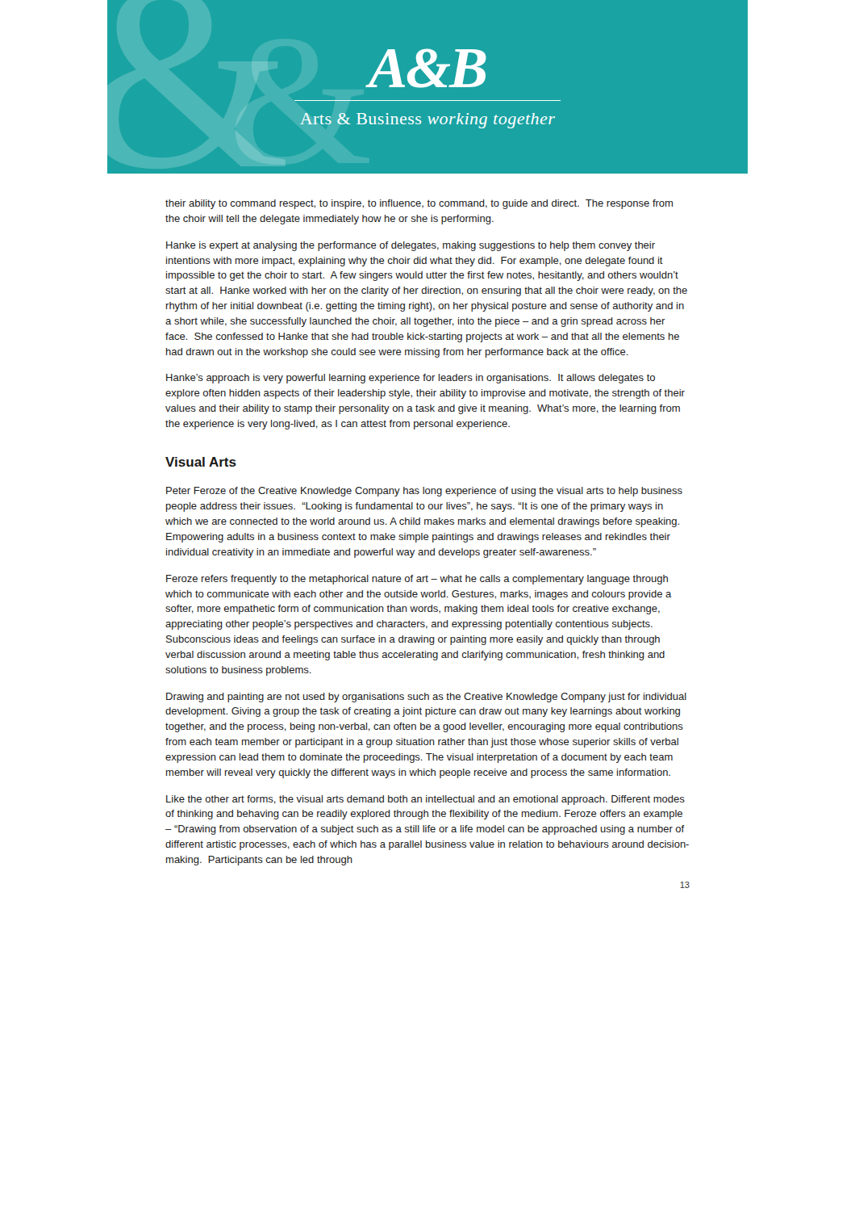& &
A&B
Arts & Business working together
their ability to command respect, to inspire, to influence, to command, to guide and direct. The response from the choir will tell the delegate immediately how he or she is performing.
Hanke is expert at analysing the performance of delegates, making suggestions to help them convey their intentions with more impact, explaining why the choir did what they did. For example, one delegate found it impossible to get the choir to start. A few singers would utter the first few notes, hesitantly, and others wouldn’t start at all. Hanke worked with her on the clarity of her direction, on ensuring that all the choir were ready, on the rhythm of her initial downbeat (i.e. getting the timing right), on her physical posture and sense of authority and in a short while, she successfully launched the choir, all together, into the piece – and a grin spread across her face. She confessed to Hanke that she had trouble kick-starting projects at work – and that all the elements he had drawn out in the workshop she could see were missing from her performance back at the office.
Hanke’s approach is very powerful learning experience for leaders in organisations. It allows delegates to explore often hidden aspects of their leadership style, their ability to improvise and motivate, the strength of their values and their ability to stamp their personality on a task and give it meaning. What’s more, the learning from the experience is very long-lived, as I can attest from personal experience.
Visual Arts
Peter Feroze of the Creative Knowledge Company has long experience of using the visual arts to help business people address their issues. “Looking is fundamental to our lives”, he says. “It is one of the primary ways in which we are connected to the world around us. A child makes marks and elemental drawings before speaking. Empowering adults in a business context to make simple paintings and drawings releases and rekindles their individual creativity in an immediate and powerful way and develops greater self-awareness.”
Feroze refers frequently to the metaphorical nature of art – what he calls a complementary language through which to communicate with each other and the outside world. Gestures, marks, images and colours provide a softer, more empathetic form of communication than words, making them ideal tools for creative exchange, appreciating other people’s perspectives and characters, and expressing potentially contentious subjects. Subconscious ideas and feelings can surface in a drawing or painting more easily and quickly than through verbal discussion around a meeting table thus accelerating and clarifying communication, fresh thinking and solutions to business problems.
Drawing and painting are not used by organisations such as the Creative Knowledge Company just for individual development. Giving a group the task of creating a joint picture can draw out many key learnings about working together, and the process, being non-verbal, can often be a good leveller, encouraging more equal contributions from each team member or participant in a group situation rather than just those whose superior skills of verbal expression can lead them to dominate the proceedings. The visual interpretation of a document by each team member will reveal very quickly the different ways in which people receive and process the same information.
Like the other art forms, the visual arts demand both an intellectual and an emotional approach. Different modes of thinking and behaving can be readily explored through the flexibility of the medium. Feroze offers an example – “Drawing from observation of a subject such as a still life or a life model can be approached using a number of different artistic processes, each of which has a parallel business value in relation to behaviours around decision-making. Participants can be led through
13